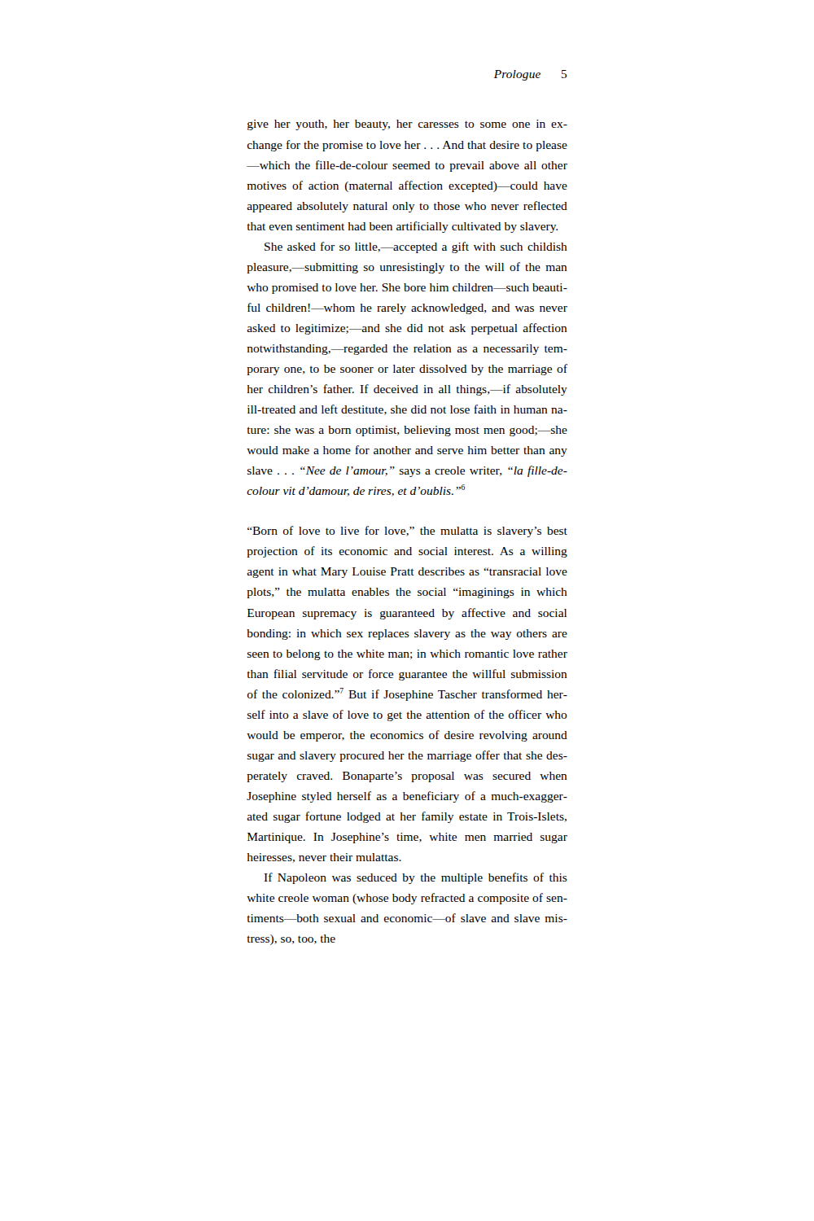Prologue 5
give her youth, her beauty, her caresses to some one in exchange for the promise to love her . . . And that desire to please—which the fille-de-colour seemed to prevail above all other motives of action (maternal affection excepted)—could have appeared absolutely natural only to those who never reflected that even sentiment had been artificially cultivated by slavery.
She asked for so little,—accepted a gift with such childish pleasure,—submitting so unresistingly to the will of the man who promised to love her. She bore him children—such beautiful children!—whom he rarely acknowledged, and was never asked to legitimize;—and she did not ask perpetual affection notwithstanding,—regarded the relation as a necessarily temporary one, to be sooner or later dissolved by the marriage of her children’s father. If deceived in all things,—if absolutely ill-treated and left destitute, she did not lose faith in human nature: she was a born optimist, believing most men good;—she would make a home for another and serve him better than any slave . . . “Nee de l’amour,” says a creole writer, “la fille-de-colour vit d’damour, de rires, et d’oublis.”6
“Born of love to live for love,” the mulatta is slavery’s best projection of its economic and social interest. As a willing agent in what Mary Louise Pratt describes as “transracial love plots,” the mulatta enables the social “imaginings in which European supremacy is guaranteed by affective and social bonding: in which sex replaces slavery as the way others are seen to belong to the white man; in which romantic love rather than filial servitude or force guarantee the willful submission of the colonized.”7 But if Josephine Tascher transformed herself into a slave of love to get the attention of the officer who would be emperor, the economics of desire revolving around sugar and slavery procured her the marriage offer that she desperately craved. Bonaparte’s proposal was secured when Josephine styled herself as a beneficiary of a much-exaggerated sugar fortune lodged at her family estate in Trois-Islets, Martinique. In Josephine’s time, white men married sugar heiresses, never their mulattas.
If Napoleon was seduced by the multiple benefits of this white creole woman (whose body refracted a composite of sentiments—both sexual and economic—of slave and slave mistress), so, too, the